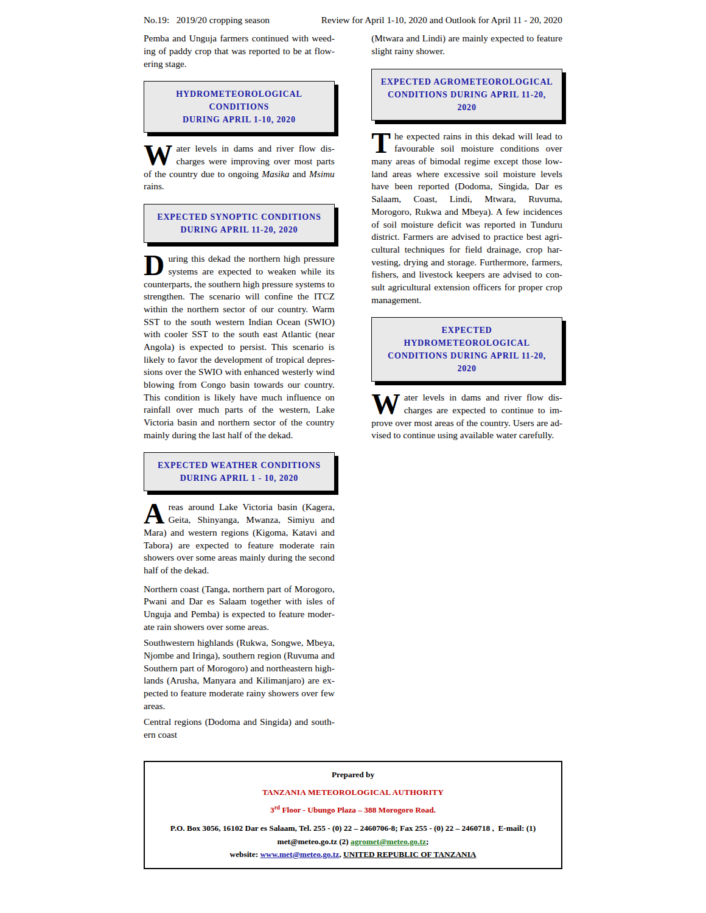No.19: 2019/20 cropping season
Review for April 1-10, 2020 and Outlook for April 11 - 20, 2020
Pemba and Unguja farmers continued with weeding of paddy crop that was reported to be at flowering stage.
HYDROMETEOROLOGICAL CONDITIONS
DURING APRIL 1-10, 2020
Water levels in dams and river flow discharges were improving over most parts of the country due to ongoing Masika and Msimu rains.
EXPECTED SYNOPTIC CONDITIONS
DURING APRIL 11-20, 2020
During this dekad the northern high pressure systems are expected to weaken while its counterparts, the southern high pressure systems to strengthen. The scenario will confine the ITCZ within the northern sector of our country. Warm SST to the south western Indian Ocean (SWIO) with cooler SST to the south east Atlantic (near Angola) is expected to persist. This scenario is likely to favor the development of tropical depressions over the SWIO with enhanced westerly wind blowing from Congo basin towards our country. This condition is likely have much influence on rainfall over much parts of the western, Lake Victoria basin and northern sector of the country mainly during the last half of the dekad.
EXPECTED WEATHER CONDITIONS
DURING APRIL 1 - 10, 2020
Areas around Lake Victoria basin (Kagera, Geita, Shinyanga, Mwanza, Simiyu and Mara) and western regions (Kigoma, Katavi and Tabora) are expected to feature moderate rain showers over some areas mainly during the second half of the dekad.
Northern coast (Tanga, northern part of Morogoro, Pwani and Dar es Salaam together with isles of Unguja and Pemba) is expected to feature moderate rain showers over some areas.
Southwestern highlands (Rukwa, Songwe, Mbeya, Njombe and Iringa), southern region (Ruvuma and Southern part of Morogoro) and northeastern highlands (Arusha, Manyara and Kilimanjaro) are expected to feature moderate rainy showers over few areas.
Central regions (Dodoma and Singida) and southern coast
(Mtwara and Lindi) are mainly expected to feature slight rainy shower.
EXPECTED AGROMETEOROLOGICAL
CONDITIONS DURING APRIL 11-20, 2020
The expected rains in this dekad will lead to favourable soil moisture conditions over many areas of bimodal regime except those lowland areas where excessive soil moisture levels have been reported (Dodoma, Singida, Dar es Salaam, Coast, Lindi, Mtwara, Ruvuma, Morogoro, Rukwa and Mbeya). A few incidences of soil moisture deficit was reported in Tunduru district. Farmers are advised to practice best agricultural techniques for field drainage, crop harvesting, drying and storage. Furthermore, farmers, fishers, and livestock keepers are advised to consult agricultural extension officers for proper crop management.
EXPECTED HYDROMETEOROLOGICAL
CONDITIONS DURING APRIL 11-20, 2020
Water levels in dams and river flow discharges are expected to continue to improve over most areas of the country. Users are advised to continue using available water carefully.
Prepared by
TANZANIA METEOROLOGICAL AUTHORITY
3rd Floor - Ubungo Plaza – 388 Morogoro Road.
P.O. Box 3056, 16102 Dar es Salaam, Tel. 255 - (0) 22 – 2460706-8; Fax 255 - (0) 22 – 2460718 , E-mail: (1) met@meteo.go.tz (2) agromet@meteo.go.tz;
website: www.met@meteo.go.tz, UNITED REPUBLIC OF TANZANIA